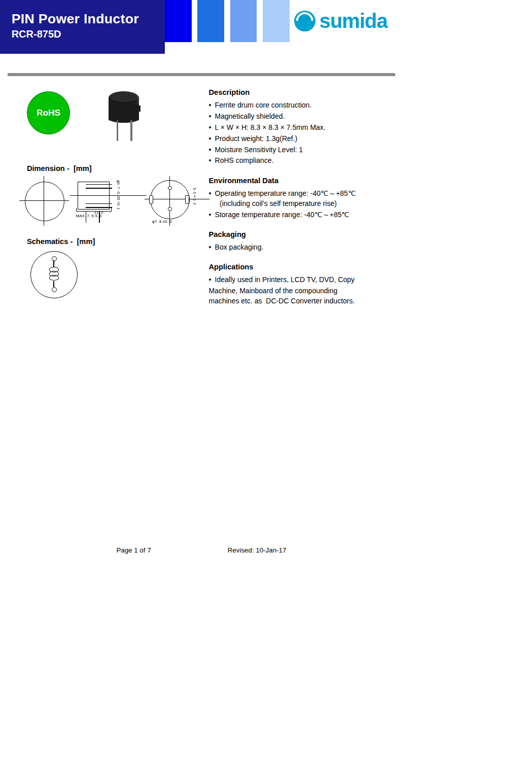PIN Power Inductor
RCR-875D
sumida
RoHS
Dimension - [mm]
MAX. 7. 5
5. 0
±1. 0
φ0. 7 −0. 05 +0. 1
φ7. 8 ±0. 5
5. 0±0. 3
Schematics - [mm]
Description
Ferrite drum core construction.
Magnetically shielded.
L × W × H: 8.3 × 8.3 × 7.5mm Max.
Product weight: 1.3g(Ref.)
Moisture Sensitivity Level: 1
RoHS compliance.
Environmental Data
Operating temperature range: -40℃～+85℃ (including coil’s self temperature rise)
Storage temperature range: -40℃～+85℃
Packaging
Box packaging.
Applications
Ideally used in Printers, LCD TV, DVD, Copy
Machine, Mainboard of the compounding
machines etc. as DC-DC Converter inductors.
Page 1 of 7 Revised: 10-Jan-17